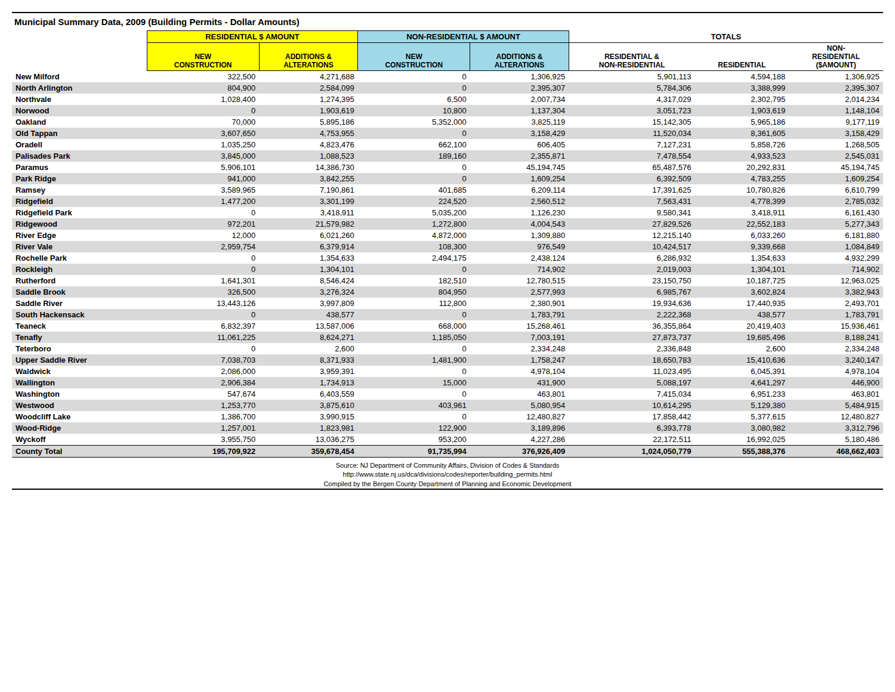Municipal Summary Data, 2009 (Building Permits - Dollar Amounts)
| | RESIDENTIAL $ AMOUNT | NON-RESIDENTIAL $ AMOUNT | TOTALS |
| --- | --- | --- | --- |
| | NEW CONSTRUCTION | ADDITIONS & ALTERATIONS | NEW CONSTRUCTION | ADDITIONS & ALTERATIONS | RESIDENTIAL & NON-RESIDENTIAL | RESIDENTIAL | NON- RESIDENTIAL ($AMOUNT) |
| New Milford | 322,500 | 4,271,688 | 0 | 1,306,925 | 5,901,113 | 4,594,188 | 1,306,925 |
| North Arlington | 804,900 | 2,584,099 | 0 | 2,395,307 | 5,784,306 | 3,388,999 | 2,395,307 |
| Northvale | 1,028,400 | 1,274,395 | 6,500 | 2,007,734 | 4,317,029 | 2,302,795 | 2,014,234 |
| Norwood | 0 | 1,903,619 | 10,800 | 1,137,304 | 3,051,723 | 1,903,619 | 1,148,104 |
| Oakland | 70,000 | 5,895,186 | 5,352,000 | 3,825,119 | 15,142,305 | 5,965,186 | 9,177,119 |
| Old Tappan | 3,607,650 | 4,753,955 | 0 | 3,158,429 | 11,520,034 | 8,361,605 | 3,158,429 |
| Oradell | 1,035,250 | 4,823,476 | 662,100 | 606,405 | 7,127,231 | 5,858,726 | 1,268,505 |
| Palisades Park | 3,845,000 | 1,088,523 | 189,160 | 2,355,871 | 7,478,554 | 4,933,523 | 2,545,031 |
| Paramus | 5,906,101 | 14,386,730 | 0 | 45,194,745 | 65,487,576 | 20,292,831 | 45,194,745 |
| Park Ridge | 941,000 | 3,842,255 | 0 | 1,609,254 | 6,392,509 | 4,783,255 | 1,609,254 |
| Ramsey | 3,589,965 | 7,190,861 | 401,685 | 6,209,114 | 17,391,625 | 10,780,826 | 6,610,799 |
| Ridgefield | 1,477,200 | 3,301,199 | 224,520 | 2,560,512 | 7,563,431 | 4,778,399 | 2,785,032 |
| Ridgefield Park | 0 | 3,418,911 | 5,035,200 | 1,126,230 | 9,580,341 | 3,418,911 | 6,161,430 |
| Ridgewood | 972,201 | 21,579,982 | 1,272,800 | 4,004,543 | 27,829,526 | 22,552,183 | 5,277,343 |
| River Edge | 12,000 | 6,021,260 | 4,872,000 | 1,309,880 | 12,215,140 | 6,033,260 | 6,181,880 |
| River Vale | 2,959,754 | 6,379,914 | 108,300 | 976,549 | 10,424,517 | 9,339,668 | 1,084,849 |
| Rochelle Park | 0 | 1,354,633 | 2,494,175 | 2,438,124 | 6,286,932 | 1,354,633 | 4,932,299 |
| Rockleigh | 0 | 1,304,101 | 0 | 714,902 | 2,019,003 | 1,304,101 | 714,902 |
| Rutherford | 1,641,301 | 8,546,424 | 182,510 | 12,780,515 | 23,150,750 | 10,187,725 | 12,963,025 |
| Saddle Brook | 326,500 | 3,276,324 | 804,950 | 2,577,993 | 6,985,767 | 3,602,824 | 3,382,943 |
| Saddle River | 13,443,126 | 3,997,809 | 112,800 | 2,380,901 | 19,934,636 | 17,440,935 | 2,493,701 |
| South Hackensack | 0 | 438,577 | 0 | 1,783,791 | 2,222,368 | 438,577 | 1,783,791 |
| Teaneck | 6,832,397 | 13,587,006 | 668,000 | 15,268,461 | 36,355,864 | 20,419,403 | 15,936,461 |
| Tenafly | 11,061,225 | 8,624,271 | 1,185,050 | 7,003,191 | 27,873,737 | 19,685,496 | 8,188,241 |
| Teterboro | 0 | 2,600 | 0 | 2,334,248 | 2,336,848 | 2,600 | 2,334,248 |
| Upper Saddle River | 7,038,703 | 8,371,933 | 1,481,900 | 1,758,247 | 18,650,783 | 15,410,636 | 3,240,147 |
| Waldwick | 2,086,000 | 3,959,391 | 0 | 4,978,104 | 11,023,495 | 6,045,391 | 4,978,104 |
| Wallington | 2,906,384 | 1,734,913 | 15,000 | 431,900 | 5,088,197 | 4,641,297 | 446,900 |
| Washington | 547,674 | 6,403,559 | 0 | 463,801 | 7,415,034 | 6,951,233 | 463,801 |
| Westwood | 1,253,770 | 3,875,610 | 403,961 | 5,080,954 | 10,614,295 | 5,129,380 | 5,484,915 |
| Woodcliff Lake | 1,386,700 | 3,990,915 | 0 | 12,480,827 | 17,858,442 | 5,377,615 | 12,480,827 |
| Wood-Ridge | 1,257,001 | 1,823,981 | 122,900 | 3,189,896 | 6,393,778 | 3,080,982 | 3,312,796 |
| Wyckoff | 3,955,750 | 13,036,275 | 953,200 | 4,227,286 | 22,172,511 | 16,992,025 | 5,180,486 |
| County Total | 195,709,922 | 359,678,454 | 91,735,994 | 376,926,409 | 1,024,050,779 | 555,388,376 | 468,662,403 |
Source: NJ Department of Community Affairs, Division of Codes & Standards
http://www.state.nj.us/dca/divisions/codes/reporter/building_permits.html
Compiled by the Bergen County Department of Planning and Economic Development